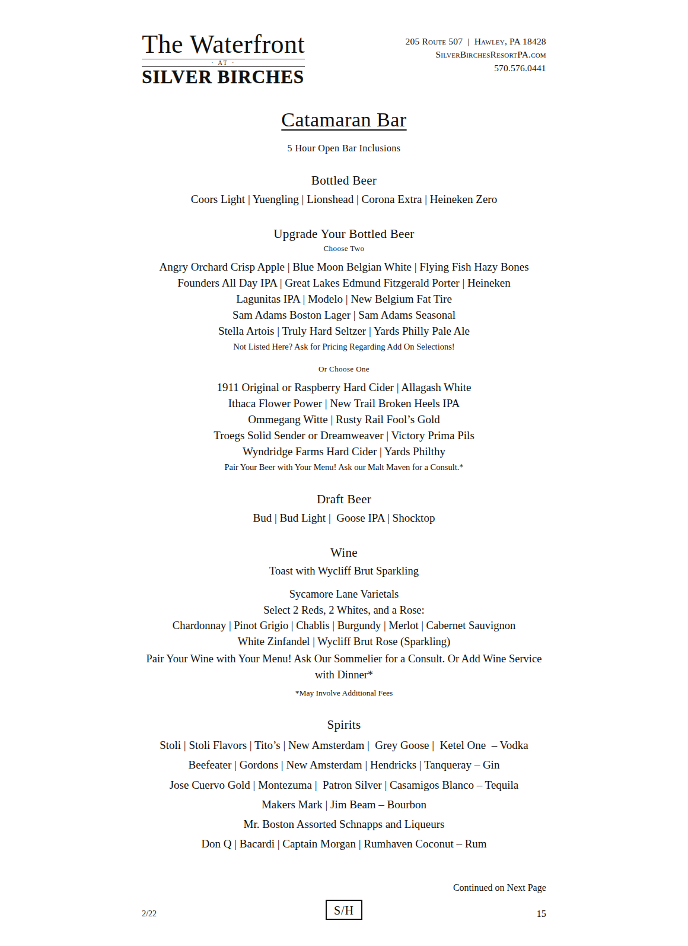The Waterfront
· AT ·
SILVER BIRCHES
205 Route 507 | Hawley, PA 18428
SilverBirchesResortPA.com
570.576.0441
Catamaran Bar
5 Hour Open Bar Inclusions
Bottled Beer
Coors Light | Yuengling | Lionshead | Corona Extra | Heineken Zero
Upgrade Your Bottled Beer
Choose Two
Angry Orchard Crisp Apple | Blue Moon Belgian White | Flying Fish Hazy Bones
Founders All Day IPA | Great Lakes Edmund Fitzgerald Porter | Heineken
Lagunitas IPA | Modelo | New Belgium Fat Tire
Sam Adams Boston Lager | Sam Adams Seasonal
Stella Artois | Truly Hard Seltzer | Yards Philly Pale Ale
Not Listed Here? Ask for Pricing Regarding Add On Selections!
Or Choose One
1911 Original or Raspberry Hard Cider | Allagash White
Ithaca Flower Power | New Trail Broken Heels IPA
Ommegang Witte | Rusty Rail Fool’s Gold
Troegs Solid Sender or Dreamweaver | Victory Prima Pils
Wyndridge Farms Hard Cider | Yards Philthy
Pair Your Beer with Your Menu! Ask our Malt Maven for a Consult.*
Draft Beer
Bud | Bud Light | Goose IPA | Shocktop
Wine
Toast with Wycliff Brut Sparkling
Sycamore Lane Varietals
Select 2 Reds, 2 Whites, and a Rose:
Chardonnay | Pinot Grigio | Chablis | Burgundy | Merlot | Cabernet Sauvignon
White Zinfandel | Wycliff Brut Rose (Sparkling)
Pair Your Wine with Your Menu! Ask Our Sommelier for a Consult. Or Add Wine Service with Dinner*
*May Involve Additional Fees
Spirits
Stoli | Stoli Flavors | Tito’s | New Amsterdam | Grey Goose | Ketel One – Vodka
Beefeater | Gordons | New Amsterdam | Hendricks | Tanqueray – Gin
Jose Cuervo Gold | Montezuma | Patron Silver | Casamigos Blanco – Tequila
Makers Mark | Jim Beam – Bourbon
Mr. Boston Assorted Schnapps and Liqueurs
Don Q | Bacardi | Captain Morgan | Rumhaven Coconut – Rum
Continued on Next Page
2/22
S/H
15